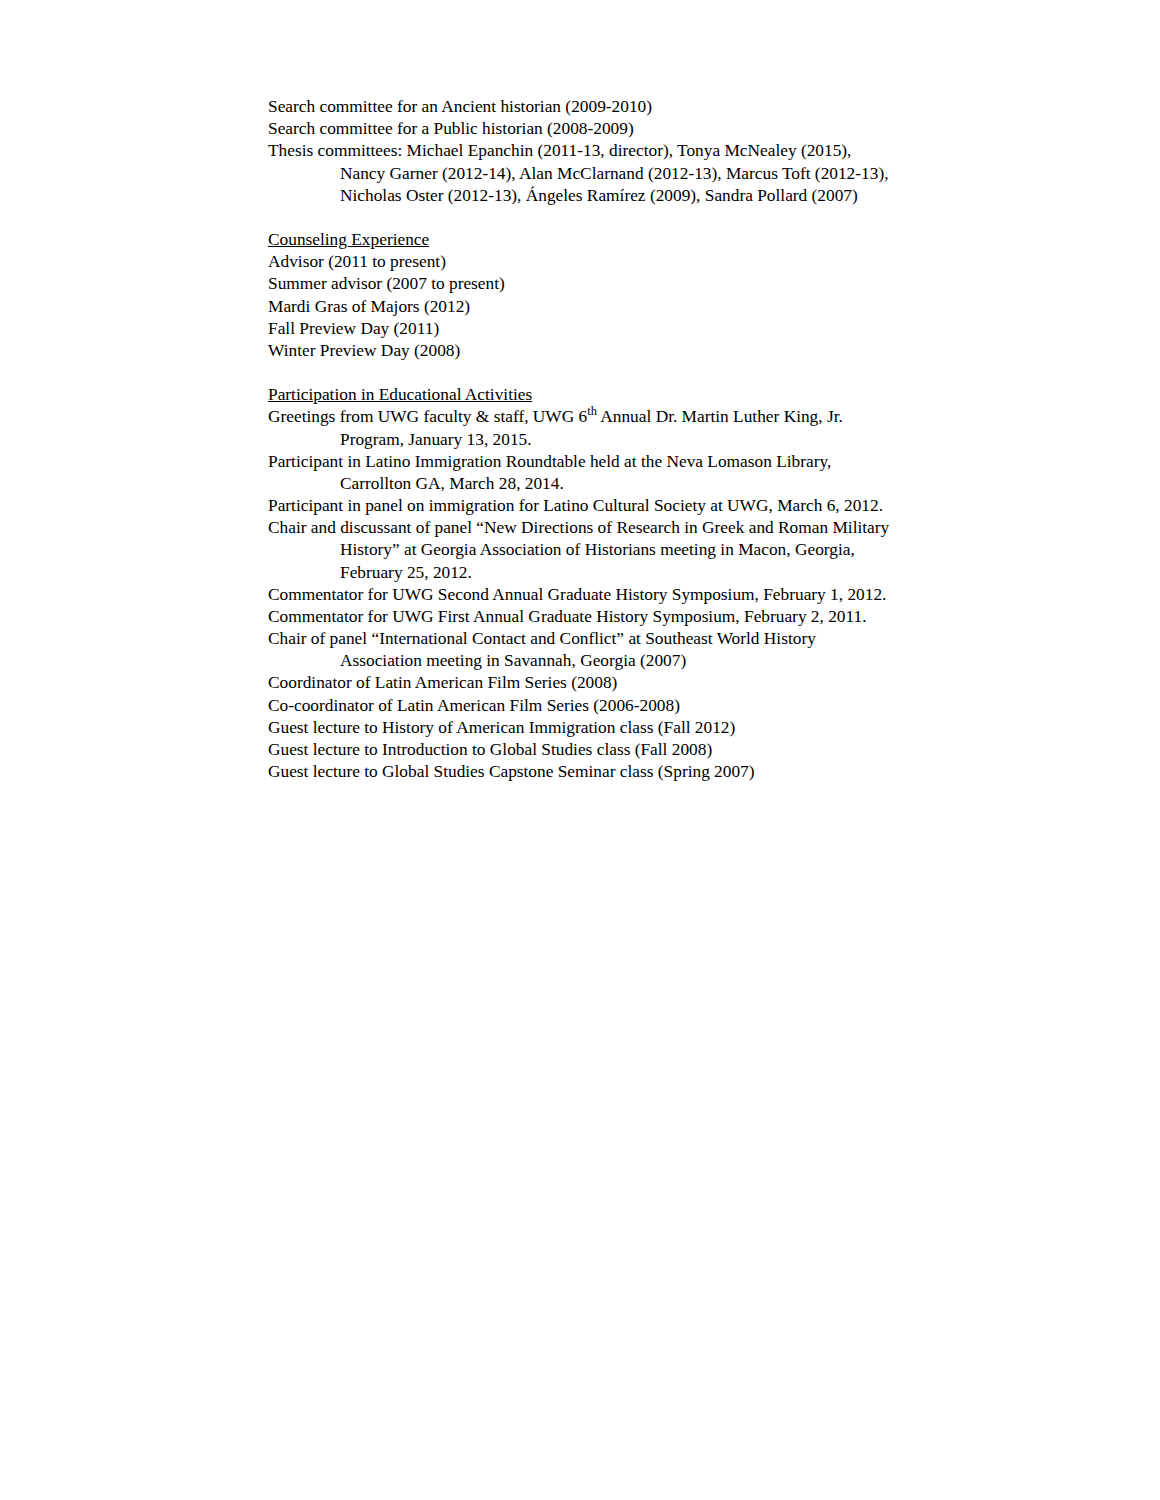Search committee for an Ancient historian (2009-2010)
Search committee for a Public historian (2008-2009)
Thesis committees: Michael Epanchin (2011-13, director), Tonya McNealey (2015), Nancy Garner (2012-14), Alan McClarnand (2012-13), Marcus Toft (2012-13), Nicholas Oster (2012-13), Ángeles Ramírez (2009), Sandra Pollard (2007)
Counseling Experience
Advisor (2011 to present)
Summer advisor (2007 to present)
Mardi Gras of Majors (2012)
Fall Preview Day (2011)
Winter Preview Day (2008)
Participation in Educational Activities
Greetings from UWG faculty & staff, UWG 6th Annual Dr. Martin Luther King, Jr. Program, January 13, 2015.
Participant in Latino Immigration Roundtable held at the Neva Lomason Library, Carrollton GA, March 28, 2014.
Participant in panel on immigration for Latino Cultural Society at UWG, March 6, 2012.
Chair and discussant of panel “New Directions of Research in Greek and Roman Military History” at Georgia Association of Historians meeting in Macon, Georgia, February 25, 2012.
Commentator for UWG Second Annual Graduate History Symposium, February 1, 2012.
Commentator for UWG First Annual Graduate History Symposium, February 2, 2011.
Chair of panel “International Contact and Conflict” at Southeast World History Association meeting in Savannah, Georgia (2007)
Coordinator of Latin American Film Series (2008)
Co-coordinator of Latin American Film Series (2006-2008)
Guest lecture to History of American Immigration class (Fall 2012)
Guest lecture to Introduction to Global Studies class (Fall 2008)
Guest lecture to Global Studies Capstone Seminar class (Spring 2007)